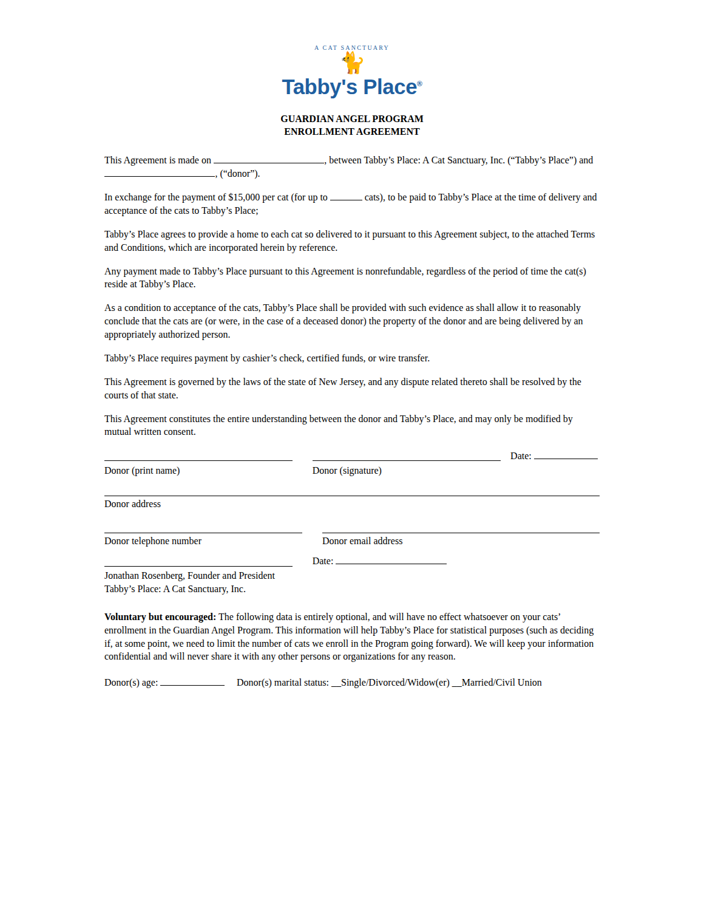A Cat Sanctuary
🐈
Tabby's Place®
GUARDIAN ANGEL PROGRAM
ENROLLMENT AGREEMENT
This Agreement is made on , between Tabby’s Place: A Cat Sanctuary, Inc. (“Tabby’s Place”) and , (“donor”).
In exchange for the payment of $15,000 per cat (for up to cats), to be paid to Tabby’s Place at the time of delivery and acceptance of the cats to Tabby’s Place;
Tabby’s Place agrees to provide a home to each cat so delivered to it pursuant to this Agreement subject, to the attached Terms and Conditions, which are incorporated herein by reference.
Any payment made to Tabby’s Place pursuant to this Agreement is nonrefundable, regardless of the period of time the cat(s) reside at Tabby’s Place.
As a condition to acceptance of the cats, Tabby’s Place shall be provided with such evidence as shall allow it to reasonably conclude that the cats are (or were, in the case of a deceased donor) the property of the donor and are being delivered by an appropriately authorized person.
Tabby’s Place requires payment by cashier’s check, certified funds, or wire transfer.
This Agreement is governed by the laws of the state of New Jersey, and any dispute related thereto shall be resolved by the courts of that state.
This Agreement constitutes the entire understanding between the donor and Tabby’s Place, and may only be modified by mutual written consent.
| | | | | Date: |
| Donor (print name) | | Donor (signature) | | |
Donor address
| Donor telephone number | | Donor email address |
| | | Date: |
| Jonathan Rosenberg, Founder and President Tabby’s Place: A Cat Sanctuary, Inc. | | |
Voluntary but encouraged: The following data is entirely optional, and will have no effect whatsoever on your cats’ enrollment in the Guardian Angel Program. This information will help Tabby’s Place for statistical purposes (such as deciding if, at some point, we need to limit the number of cats we enroll in the Program going forward). We will keep your information confidential and will never share it with any other persons or organizations for any reason.
Donor(s) age: Donor(s) marital status: __Single/Divorced/Widow(er) __Married/Civil Union